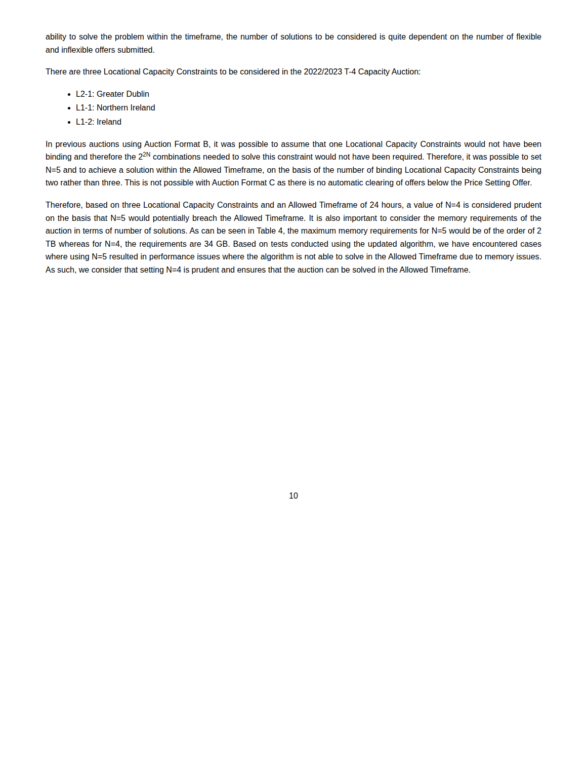ability to solve the problem within the timeframe, the number of solutions to be considered is quite dependent on the number of flexible and inflexible offers submitted.
There are three Locational Capacity Constraints to be considered in the 2022/2023 T-4 Capacity Auction:
L2-1: Greater Dublin
L1-1: Northern Ireland
L1-2: Ireland
In previous auctions using Auction Format B, it was possible to assume that one Locational Capacity Constraints would not have been binding and therefore the 22N combinations needed to solve this constraint would not have been required. Therefore, it was possible to set N=5 and to achieve a solution within the Allowed Timeframe, on the basis of the number of binding Locational Capacity Constraints being two rather than three. This is not possible with Auction Format C as there is no automatic clearing of offers below the Price Setting Offer.
Therefore, based on three Locational Capacity Constraints and an Allowed Timeframe of 24 hours, a value of N=4 is considered prudent on the basis that N=5 would potentially breach the Allowed Timeframe. It is also important to consider the memory requirements of the auction in terms of number of solutions. As can be seen in Table 4, the maximum memory requirements for N=5 would be of the order of 2 TB whereas for N=4, the requirements are 34 GB. Based on tests conducted using the updated algorithm, we have encountered cases where using N=5 resulted in performance issues where the algorithm is not able to solve in the Allowed Timeframe due to memory issues. As such, we consider that setting N=4 is prudent and ensures that the auction can be solved in the Allowed Timeframe.
10